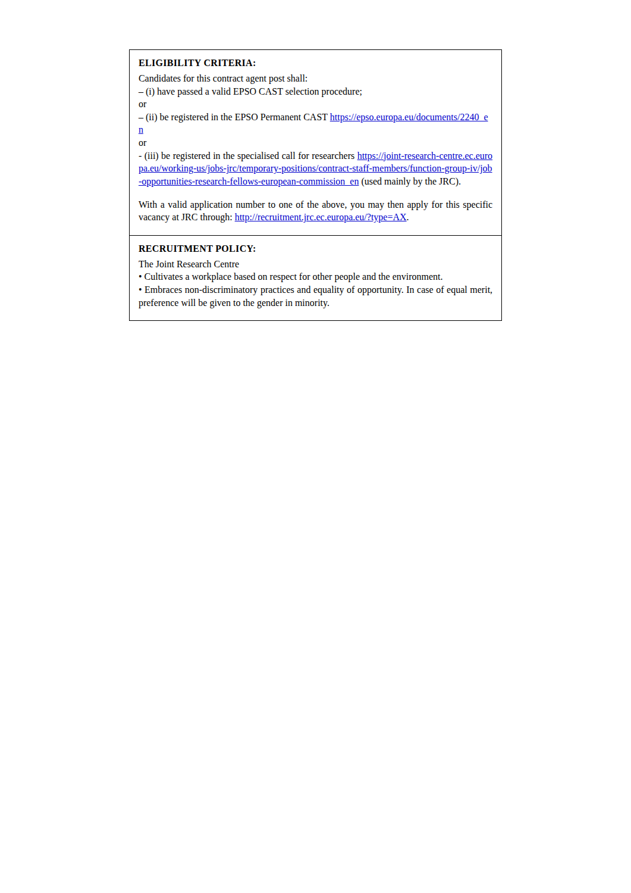| ELIGIBILITY CRITERIA: Candidates for this contract agent post shall: – (i) have passed a valid EPSO CAST selection procedure; or – (ii) be registered in the EPSO Permanent CAST https://epso.europa.eu/documents/2240_en or - (iii) be registered in the specialised call for researchers https://joint-research-centre.ec.europa.eu/working-us/jobs-jrc/temporary-positions/contract-staff-members/function-group-iv/job-opportunities-research-fellows-european-commission_en (used mainly by the JRC). With a valid application number to one of the above, you may then apply for this specific vacancy at JRC through: http://recruitment.jrc.ec.europa.eu/?type=AX . |
| RECRUITMENT POLICY: The Joint Research Centre • Cultivates a workplace based on respect for other people and the environment. • Embraces non-discriminatory practices and equality of opportunity. In case of equal merit, preference will be given to the gender in minority. |